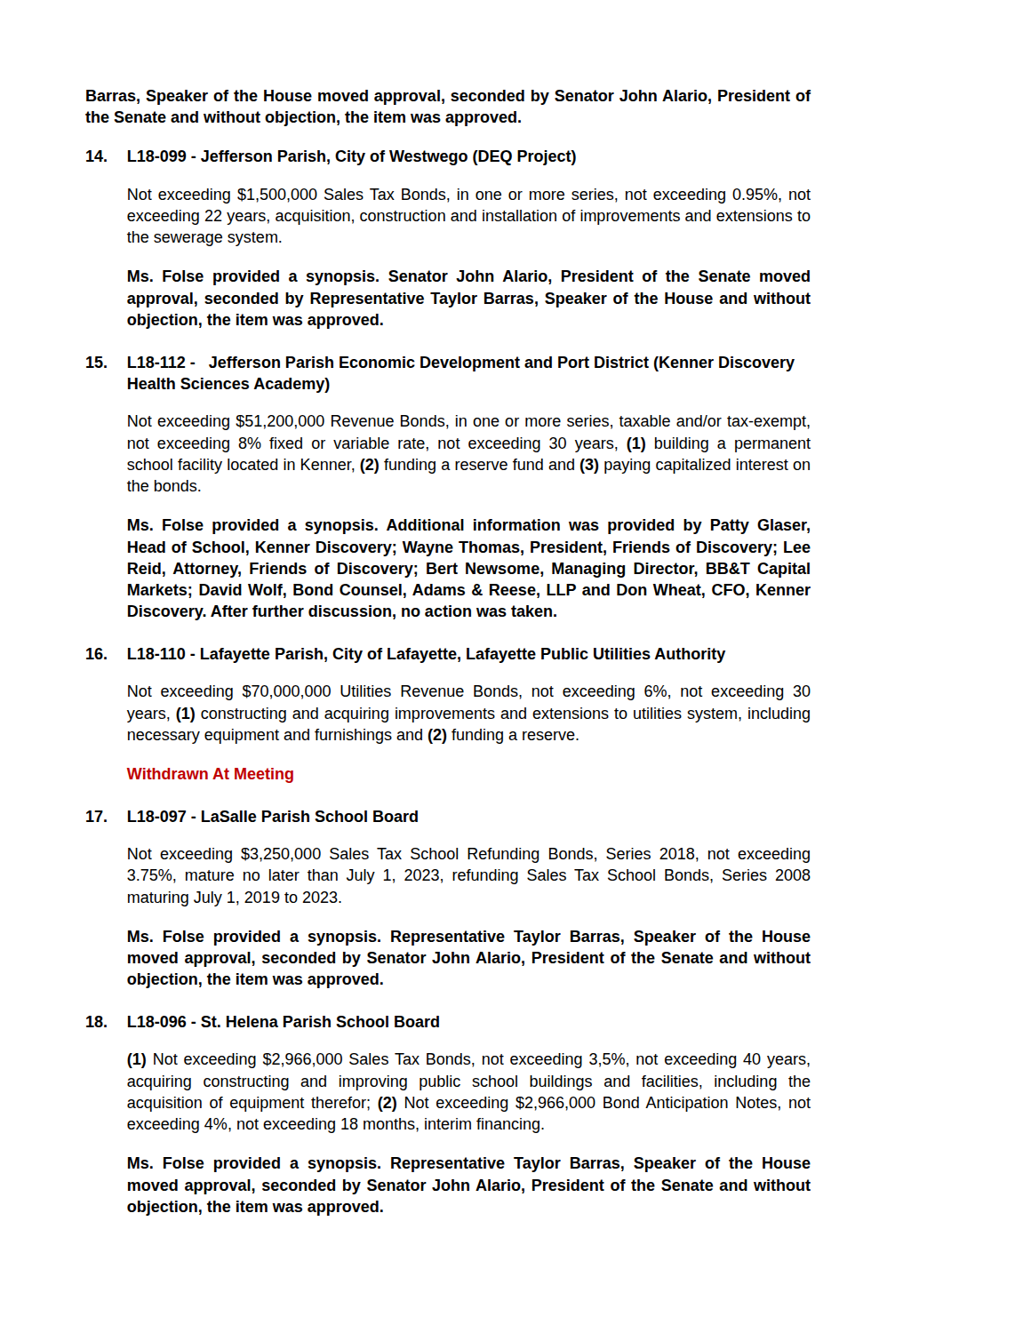Barras, Speaker of the House moved approval, seconded by Senator John Alario, President of the Senate and without objection, the item was approved.
14.
L18-099 - Jefferson Parish, City of Westwego (DEQ Project)
Not exceeding $1,500,000 Sales Tax Bonds, in one or more series, not exceeding 0.95%, not exceeding 22 years, acquisition, construction and installation of improvements and extensions to the sewerage system.
Ms. Folse provided a synopsis. Senator John Alario, President of the Senate moved approval, seconded by Representative Taylor Barras, Speaker of the House and without objection, the item was approved.
15.
L18-112 - Jefferson Parish Economic Development and Port District (Kenner Discovery Health Sciences Academy)
Not exceeding $51,200,000 Revenue Bonds, in one or more series, taxable and/or tax-exempt, not exceeding 8% fixed or variable rate, not exceeding 30 years, (1) building a permanent school facility located in Kenner, (2) funding a reserve fund and (3) paying capitalized interest on the bonds.
Ms. Folse provided a synopsis. Additional information was provided by Patty Glaser, Head of School, Kenner Discovery; Wayne Thomas, President, Friends of Discovery; Lee Reid, Attorney, Friends of Discovery; Bert Newsome, Managing Director, BB&T Capital Markets; David Wolf, Bond Counsel, Adams & Reese, LLP and Don Wheat, CFO, Kenner Discovery. After further discussion, no action was taken.
16.
L18-110 - Lafayette Parish, City of Lafayette, Lafayette Public Utilities Authority
Not exceeding $70,000,000 Utilities Revenue Bonds, not exceeding 6%, not exceeding 30 years, (1) constructing and acquiring improvements and extensions to utilities system, including necessary equipment and furnishings and (2) funding a reserve.
Withdrawn At Meeting
17.
L18-097 - LaSalle Parish School Board
Not exceeding $3,250,000 Sales Tax School Refunding Bonds, Series 2018, not exceeding 3.75%, mature no later than July 1, 2023, refunding Sales Tax School Bonds, Series 2008 maturing July 1, 2019 to 2023.
Ms. Folse provided a synopsis. Representative Taylor Barras, Speaker of the House moved approval, seconded by Senator John Alario, President of the Senate and without objection, the item was approved.
18.
L18-096 - St. Helena Parish School Board
(1) Not exceeding $2,966,000 Sales Tax Bonds, not exceeding 3,5%, not exceeding 40 years, acquiring constructing and improving public school buildings and facilities, including the acquisition of equipment therefor; (2) Not exceeding $2,966,000 Bond Anticipation Notes, not exceeding 4%, not exceeding 18 months, interim financing.
Ms. Folse provided a synopsis. Representative Taylor Barras, Speaker of the House moved approval, seconded by Senator John Alario, President of the Senate and without objection, the item was approved.